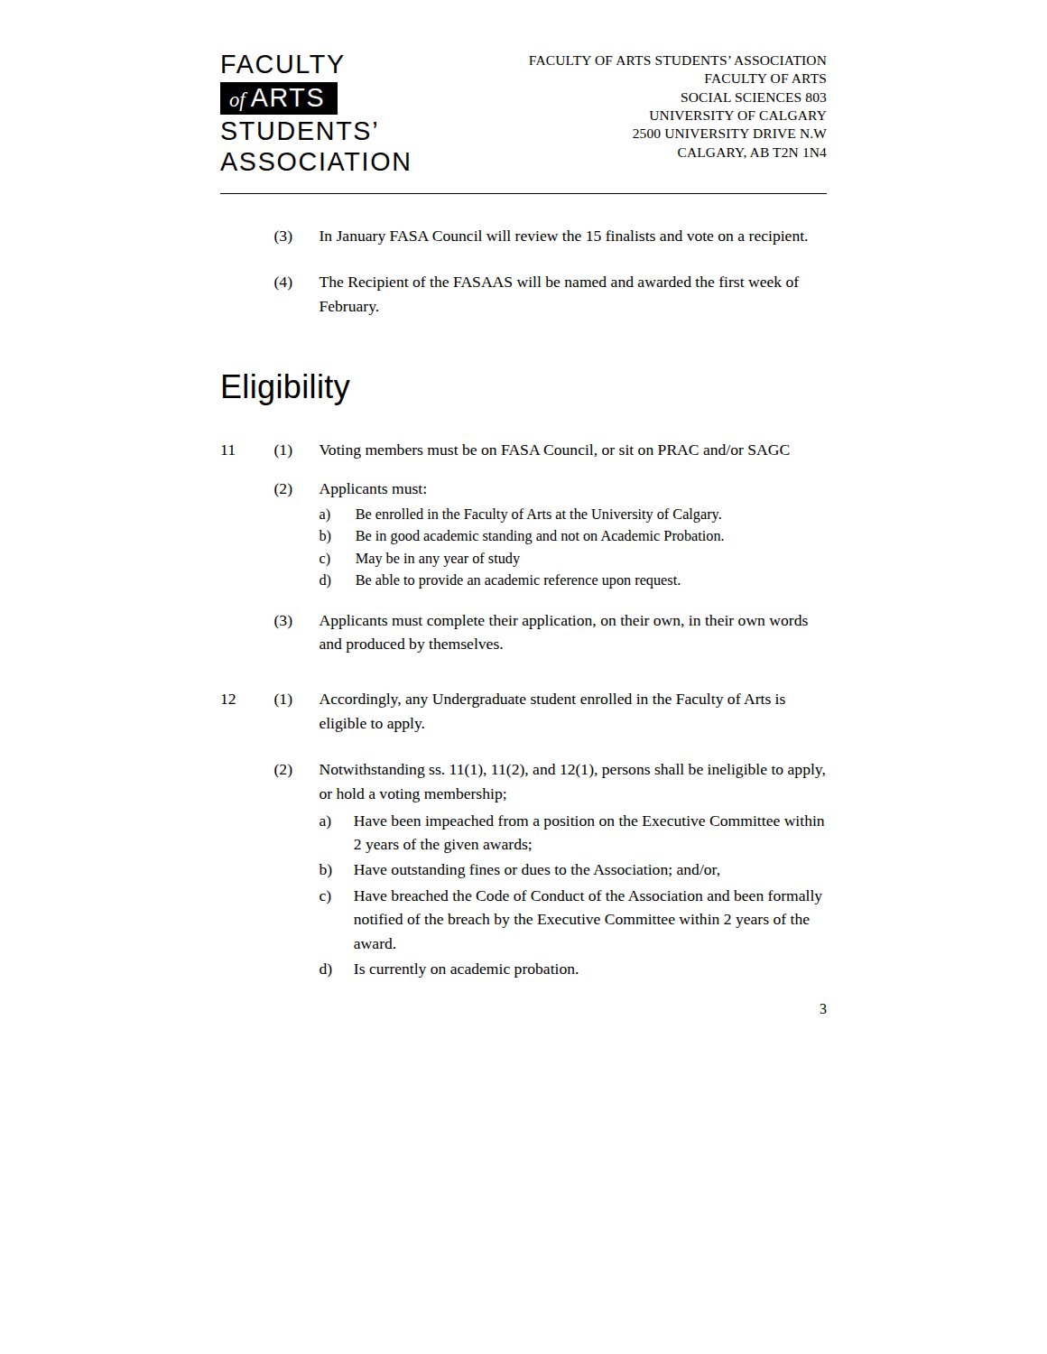FACULTY of ARTS STUDENTS’ ASSOCIATION
Faculty of Arts Students’ Association
Faculty of Arts
Social Sciences 803
University of Calgary
2500 University Drive N.W
Calgary, AB T2N 1N4
(3)
In January FASA Council will review the 15 finalists and vote on a recipient.
(4)
The Recipient of the FASAAS will be named and awarded the first week of February.
Eligibility
11
(1)
Voting members must be on FASA Council, or sit on PRAC and/or SAGC
(2)
Applicants must:
a) Be enrolled in the Faculty of Arts at the University of Calgary.
b) Be in good academic standing and not on Academic Probation.
c) May be in any year of study
d) Be able to provide an academic reference upon request.
(3)
Applicants must complete their application, on their own, in their own words and produced by themselves.
12
(1)
Accordingly, any Undergraduate student enrolled in the Faculty of Arts is eligible to apply.
(2)
Notwithstanding ss. 11(1), 11(2), and 12(1), persons shall be ineligible to apply, or hold a voting membership;
a) Have been impeached from a position on the Executive Committee within 2 years of the given awards;
b) Have outstanding fines or dues to the Association; and/or,
c) Have breached the Code of Conduct of the Association and been formally notified of the breach by the Executive Committee within 2 years of the award.
d) Is currently on academic probation.
3